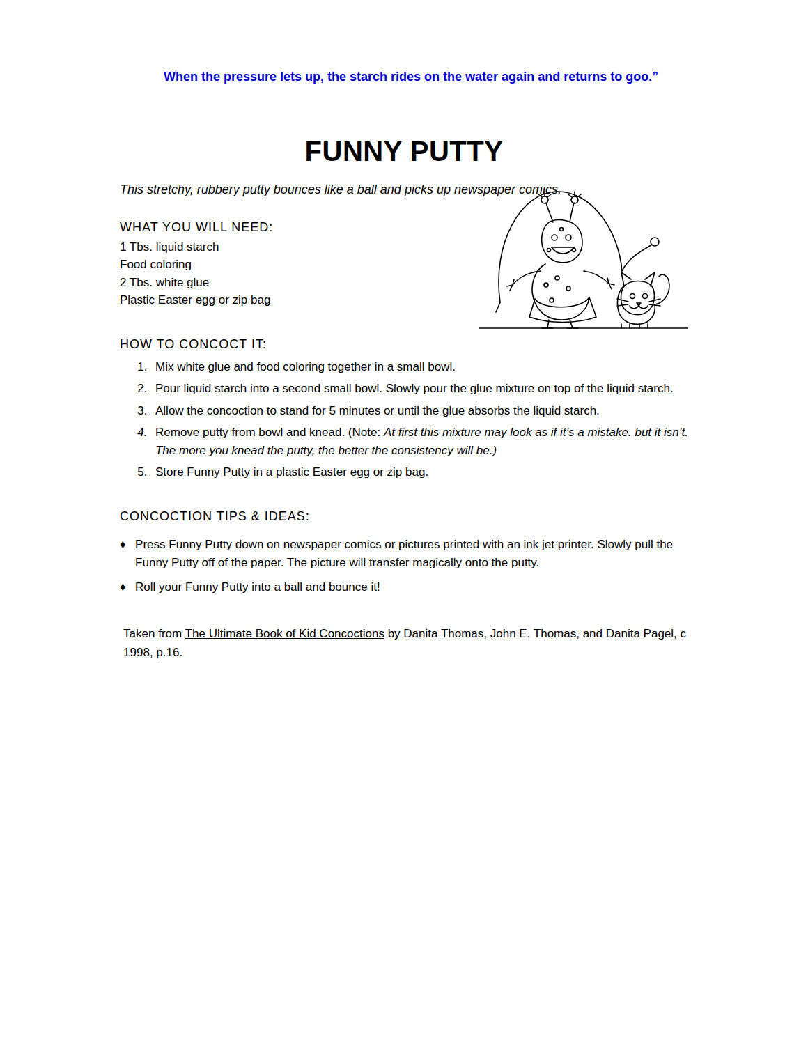When the pressure lets up, the starch rides on the water again and returns to goo.”
FUNNY PUTTY
This stretchy, rubbery putty bounces like a ball and picks up newspaper comics.
WHAT YOU WILL NEED:
1 Tbs. liquid starch
Food coloring
2 Tbs. white glue
Plastic Easter egg or zip bag
HOW TO CONCOCT IT:
Mix white glue and food coloring together in a small bowl.
Pour liquid starch into a second small bowl. Slowly pour the glue mixture on top of the liquid starch.
Allow the concoction to stand for 5 minutes or until the glue absorbs the liquid starch.
Remove putty from bowl and knead. (Note: At first this mixture may look as if it’s a mistake. but it isn’t. The more you knead the putty, the better the consistency will be.)
Store Funny Putty in a plastic Easter egg or zip bag.
CONCOCTION TIPS & IDEAS:
Press Funny Putty down on newspaper comics or pictures printed with an ink jet printer. Slowly pull the Funny Putty off of the paper. The picture will transfer magically onto the putty.
Roll your Funny Putty into a ball and bounce it!
Taken from The Ultimate Book of Kid Concoctions by Danita Thomas, John E. Thomas, and Danita Pagel, c 1998, p.16.